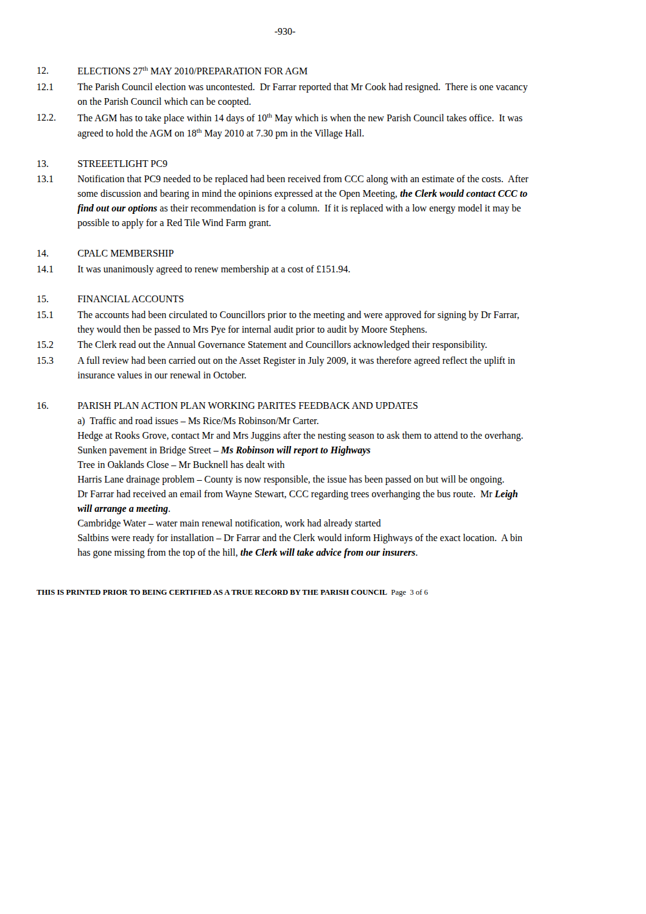-930-
12.
ELECTIONS 27th MAY 2010/PREPARATION FOR AGM
12.1
The Parish Council election was uncontested. Dr Farrar reported that Mr Cook had resigned. There is one vacancy on the Parish Council which can be coopted.
12.2.
The AGM has to take place within 14 days of 10th May which is when the new Parish Council takes office. It was agreed to hold the AGM on 18th May 2010 at 7.30 pm in the Village Hall.
13.
STREEETLIGHT PC9
13.1
Notification that PC9 needed to be replaced had been received from CCC along with an estimate of the costs. After some discussion and bearing in mind the opinions expressed at the Open Meeting, the Clerk would contact CCC to find out our options as their recommendation is for a column. If it is replaced with a low energy model it may be possible to apply for a Red Tile Wind Farm grant.
14.
CPALC MEMBERSHIP
14.1
It was unanimously agreed to renew membership at a cost of £151.94.
15.
FINANCIAL ACCOUNTS
15.1
The accounts had been circulated to Councillors prior to the meeting and were approved for signing by Dr Farrar, they would then be passed to Mrs Pye for internal audit prior to audit by Moore Stephens.
15.2
The Clerk read out the Annual Governance Statement and Councillors acknowledged their responsibility.
15.3
A full review had been carried out on the Asset Register in July 2009, it was therefore agreed reflect the uplift in insurance values in our renewal in October.
16.
PARISH PLAN ACTION PLAN WORKING PARITES FEEDBACK AND UPDATES
a) Traffic and road issues – Ms Rice/Ms Robinson/Mr Carter.
Hedge at Rooks Grove, contact Mr and Mrs Juggins after the nesting season to ask them to attend to the overhang.
Sunken pavement in Bridge Street – Ms Robinson will report to Highways
Tree in Oaklands Close – Mr Bucknell has dealt with
Harris Lane drainage problem – County is now responsible, the issue has been passed on but will be ongoing.
Dr Farrar had received an email from Wayne Stewart, CCC regarding trees overhanging the bus route. Mr Leigh will arrange a meeting.
Cambridge Water – water main renewal notification, work had already started
Saltbins were ready for installation – Dr Farrar and the Clerk would inform Highways of the exact location. A bin has gone missing from the top of the hill, the Clerk will take advice from our insurers.
THIS IS PRINTED PRIOR TO BEING CERTIFIED AS A TRUE RECORD BY THE PARISH COUNCIL Page 3 of 6